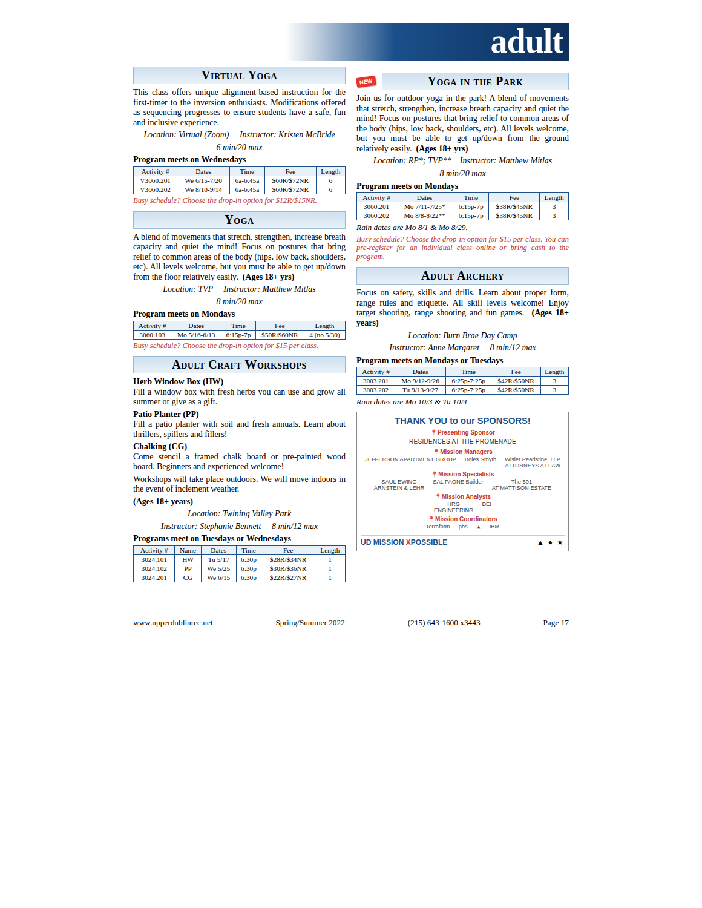adult
Virtual Yoga
This class offers unique alignment-based instruction for the first-timer to the inversion enthusiasts. Modifications offered as sequencing progresses to ensure students have a safe, fun and inclusive experience.
Location: Virtual (Zoom) Instructor: Kristen McBride
6 min/20 max
Program meets on Wednesdays
| Activity # | Dates | Time | Fee | Length |
| --- | --- | --- | --- | --- |
| V3060.201 | We 6/15-7/20 | 6a-6:45a | $60R/$72NR | 6 |
| V3060.202 | We 8/10-9/14 | 6a-6:45a | $60R/$72NR | 6 |
Busy schedule? Choose the drop-in option for $12R/$15NR.
Yoga
A blend of movements that stretch, strengthen, increase breath capacity and quiet the mind! Focus on postures that bring relief to common areas of the body (hips, low back, shoulders, etc). All levels welcome, but you must be able to get up/down from the floor relatively easily. (Ages 18+ yrs)
Location: TVP Instructor: Matthew Mitlas
8 min/20 max
Program meets on Mondays
| Activity # | Dates | Time | Fee | Length |
| --- | --- | --- | --- | --- |
| 3060.103 | Mo 5/16-6/13 | 6:15p-7p | $50R/$60NR | 4 (no 5/30) |
Busy schedule? Choose the drop-in option for $15 per class.
Adult Craft Workshops
Herb Window Box (HW)
Fill a window box with fresh herbs you can use and grow all summer or give as a gift.
Patio Planter (PP)
Fill a patio planter with soil and fresh annuals. Learn about thrillers, spillers and fillers!
Chalking (CG)
Come stencil a framed chalk board or pre-painted wood board. Beginners and experienced welcome!
Workshops will take place outdoors. We will move indoors in the event of inclement weather.
(Ages 18+ years)
Location: Twining Valley Park
Instructor: Stephanie Bennett 8 min/12 max
Programs meet on Tuesdays or Wednesdays
| Activity # | Name | Dates | Time | Fee | Length |
| --- | --- | --- | --- | --- | --- |
| 3024.101 | HW | Tu 5/17 | 6:30p | $28R/$34NR | 1 |
| 3024.102 | PP | We 5/25 | 6:30p | $30R/$36NR | 1 |
| 3024.201 | CG | We 6/15 | 6:30p | $22R/$27NR | 1 |
NEW
Yoga in the Park
Join us for outdoor yoga in the park! A blend of movements that stretch, strengthen, increase breath capacity and quiet the mind! Focus on postures that bring relief to common areas of the body (hips, low back, shoulders, etc). All levels welcome, but you must be able to get up/down from the ground relatively easily. (Ages 18+ yrs)
Location: RP*; TVP** Instructor: Matthew Mitlas
8 min/20 max
Program meets on Mondays
| Activity # | Dates | Time | Fee | Length |
| --- | --- | --- | --- | --- |
| 3060.201 | Mo 7/11-7/25* | 6:15p-7p | $38R/$45NR | 3 |
| 3060.202 | Mo 8/8-8/22** | 6:15p-7p | $38R/$45NR | 3 |
Rain dates are Mo 8/1 & Mo 8/29.
Busy schedule? Choose the drop-in option for $15 per class. You can pre-register for an individual class online or bring cash to the program.
Adult Archery
Focus on safety, skills and drills. Learn about proper form, range rules and etiquette. All skill levels welcome! Enjoy target shooting, range shooting and fun games. (Ages 18+ years)
Location: Burn Brae Day Camp
Instructor: Anne Margaret 8 min/12 max
Program meets on Mondays or Tuesdays
| Activity # | Dates | Time | Fee | Length |
| --- | --- | --- | --- | --- |
| 3003.201 | Mo 9/12-9/26 | 6:25p-7:25p | $42R/$50NR | 3 |
| 3003.202 | Tu 9/13-9/27 | 6:25p-7:25p | $42R/$50NR | 3 |
Rain dates are Mo 10/3 & Tu 10/4
THANK YOU to our SPONSORS!
Presenting Sponsor
RESIDENCES AT THE PROMENADE
Mission Managers
JEFFERSON APARTMENT GROUP Boles Smyth Wisler Pearlstine, LLP
ATTORNEYS AT LAW
Mission Specialists
SAUL EWING
ARNSTEIN & LEHR SAL PAONE Builder The 501
AT MATTISON ESTATE
Mission Analysts
HRG
ENGINEERING DEI
Mission Coordinators
Terraform pbs ★ IBM
UD MISSION XPOSSIBLE ▲ ● ★
www.upperdublinrec.net Spring/Summer 2022 (215) 643-1600 x3443 Page 17